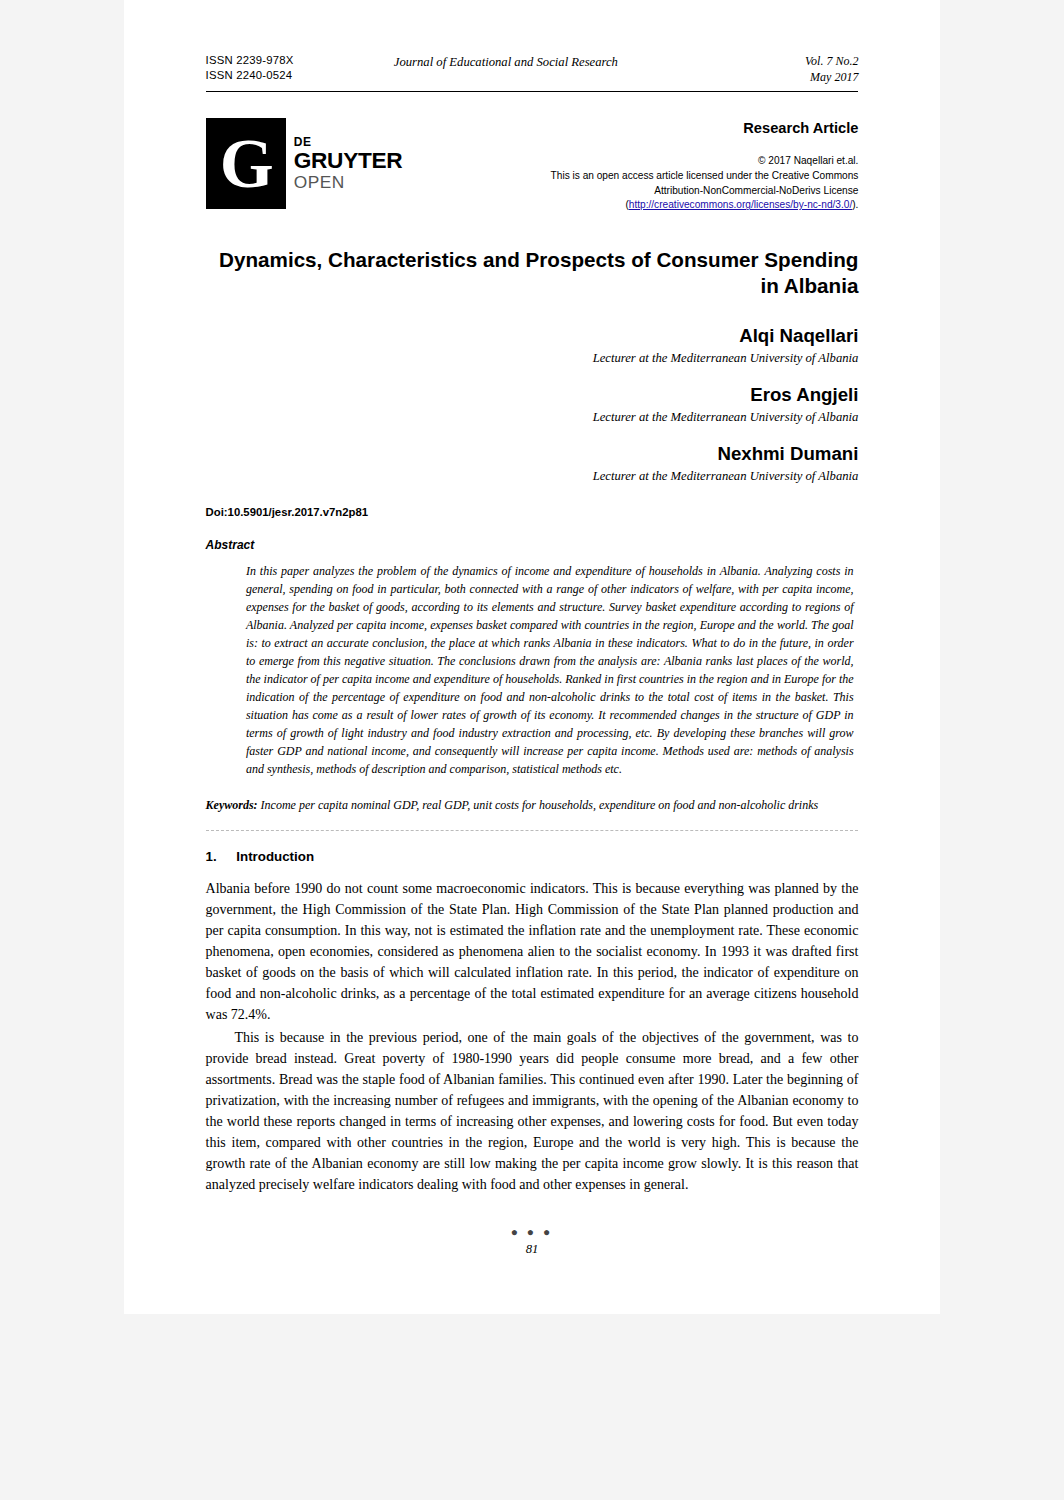ISSN 2239-978X
ISSN 2240-0524
Journal of Educational and Social Research
Vol. 7 No.2
May 2017
G
DE GRUYTER OPEN
Research Article
© 2017 Naqellari et.al.
This is an open access article licensed under the Creative Commons
Attribution-NonCommercial-NoDerivs License
(http://creativecommons.org/licenses/by-nc-nd/3.0/).
Dynamics, Characteristics and Prospects of Consumer Spending in Albania
Alqi Naqellari
Lecturer at the Mediterranean University of Albania
Eros Angjeli
Lecturer at the Mediterranean University of Albania
Nexhmi Dumani
Lecturer at the Mediterranean University of Albania
Doi:10.5901/jesr.2017.v7n2p81
Abstract
In this paper analyzes the problem of the dynamics of income and expenditure of households in Albania. Analyzing costs in general, spending on food in particular, both connected with a range of other indicators of welfare, with per capita income, expenses for the basket of goods, according to its elements and structure. Survey basket expenditure according to regions of Albania. Analyzed per capita income, expenses basket compared with countries in the region, Europe and the world. The goal is: to extract an accurate conclusion, the place at which ranks Albania in these indicators. What to do in the future, in order to emerge from this negative situation. The conclusions drawn from the analysis are: Albania ranks last places of the world, the indicator of per capita income and expenditure of households. Ranked in first countries in the region and in Europe for the indication of the percentage of expenditure on food and non-alcoholic drinks to the total cost of items in the basket. This situation has come as a result of lower rates of growth of its economy. It recommended changes in the structure of GDP in terms of growth of light industry and food industry extraction and processing, etc. By developing these branches will grow faster GDP and national income, and consequently will increase per capita income. Methods used are: methods of analysis and synthesis, methods of description and comparison, statistical methods etc.
Keywords: Income per capita nominal GDP, real GDP, unit costs for households, expenditure on food and non-alcoholic drinks
1. Introduction
Albania before 1990 do not count some macroeconomic indicators. This is because everything was planned by the government, the High Commission of the State Plan. High Commission of the State Plan planned production and per capita consumption. In this way, not is estimated the inflation rate and the unemployment rate. These economic phenomena, open economies, considered as phenomena alien to the socialist economy. In 1993 it was drafted first basket of goods on the basis of which will calculated inflation rate. In this period, the indicator of expenditure on food and non-alcoholic drinks, as a percentage of the total estimated expenditure for an average citizens household was 72.4%.
This is because in the previous period, one of the main goals of the objectives of the government, was to provide bread instead. Great poverty of 1980-1990 years did people consume more bread, and a few other assortments. Bread was the staple food of Albanian families. This continued even after 1990. Later the beginning of privatization, with the increasing number of refugees and immigrants, with the opening of the Albanian economy to the world these reports changed in terms of increasing other expenses, and lowering costs for food. But even today this item, compared with other countries in the region, Europe and the world is very high. This is because the growth rate of the Albanian economy are still low making the per capita income grow slowly. It is this reason that analyzed precisely welfare indicators dealing with food and other expenses in general.
● ● ●
81